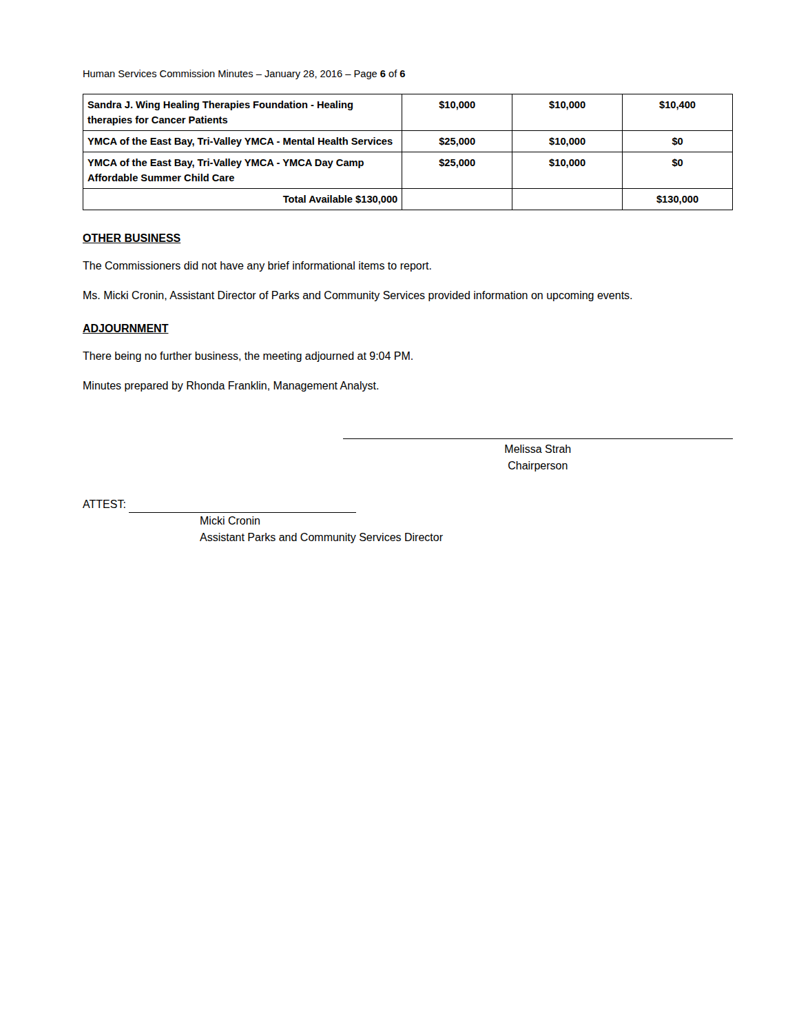Human Services Commission Minutes – January 28, 2016 – Page 6 of 6
| Sandra J. Wing Healing Therapies Foundation - Healing therapies for Cancer Patients | $10,000 | $10,000 | $10,400 |
| YMCA of the East Bay, Tri-Valley YMCA - Mental Health Services | $25,000 | $10,000 | $0 |
| YMCA of the East Bay, Tri-Valley YMCA - YMCA Day Camp Affordable Summer Child Care | $25,000 | $10,000 | $0 |
| Total Available $130,000 | | | $130,000 |
OTHER BUSINESS
The Commissioners did not have any brief informational items to report.
Ms. Micki Cronin, Assistant Director of Parks and Community Services provided information on upcoming events.
ADJOURNMENT
There being no further business, the meeting adjourned at 9:04 PM.
Minutes prepared by Rhonda Franklin, Management Analyst.
Melissa Strah
Chairperson
ATTEST:
Micki Cronin
Assistant Parks and Community Services Director